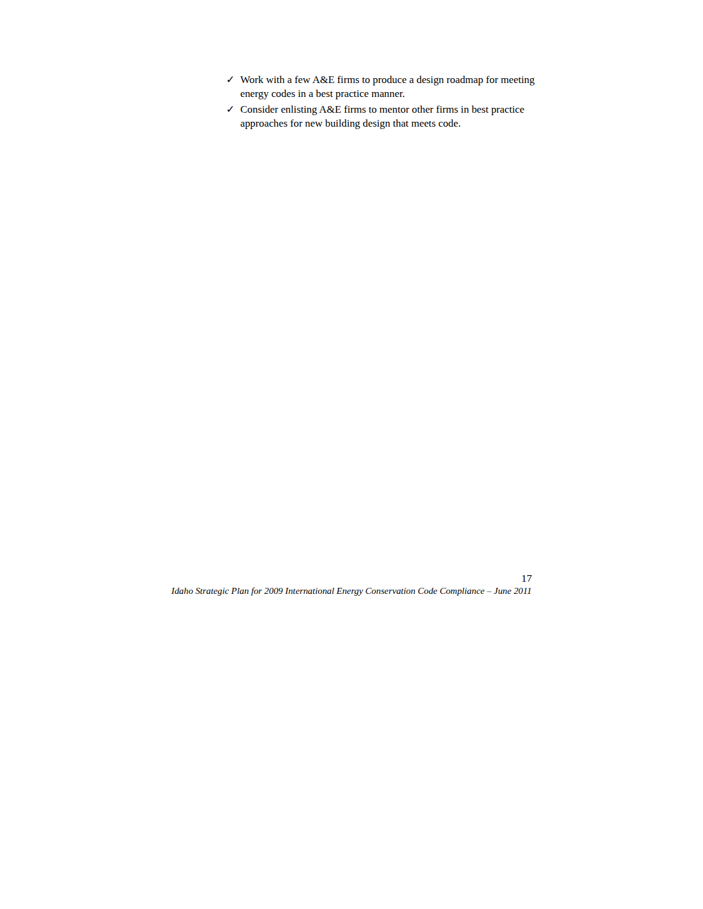Work with a few A&E firms to produce a design roadmap for meeting energy codes in a best practice manner.
Consider enlisting A&E firms to mentor other firms in best practice approaches for new building design that meets code.
17
Idaho Strategic Plan for 2009 International Energy Conservation Code Compliance – June 2011